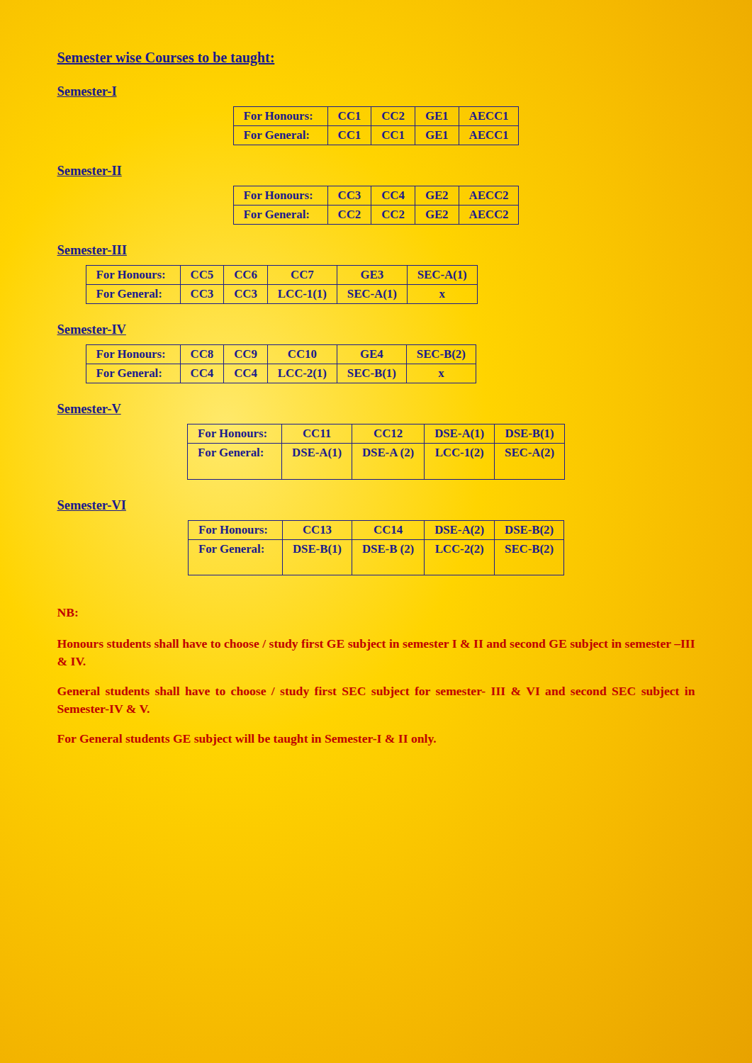Semester wise Courses to be taught:
Semester-I
| For Honours: | CC1 | CC2 | GE1 | AECC1 |
| For General: | CC1 | CC1 | GE1 | AECC1 |
Semester-II
| For Honours: | CC3 | CC4 | GE2 | AECC2 |
| For General: | CC2 | CC2 | GE2 | AECC2 |
Semester-III
| For Honours: | CC5 | CC6 | CC7 | GE3 | SEC-A(1) |
| For General: | CC3 | CC3 | LCC-1(1) | SEC-A(1) | x |
Semester-IV
| For Honours: | CC8 | CC9 | CC10 | GE4 | SEC-B(2) |
| For General: | CC4 | CC4 | LCC-2(1) | SEC-B(1) | x |
Semester-V
| For Honours: | CC11 | CC12 | DSE-A(1) | DSE-B(1) |
| For General: | DSE-A(1) | DSE-A (2) | LCC-1(2) | SEC-A(2) |
Semester-VI
| For Honours: | CC13 | CC14 | DSE-A(2) | DSE-B(2) |
| For General: | DSE-B(1) | DSE-B (2) | LCC-2(2) | SEC-B(2) |
NB:
Honours students shall have to choose / study first GE subject in semester I & II and second GE subject in semester –III & IV.
General students shall have to choose / study first SEC subject for semester- III & VI and second SEC subject in Semester-IV & V.
For General students GE subject will be taught in Semester-I & II only.